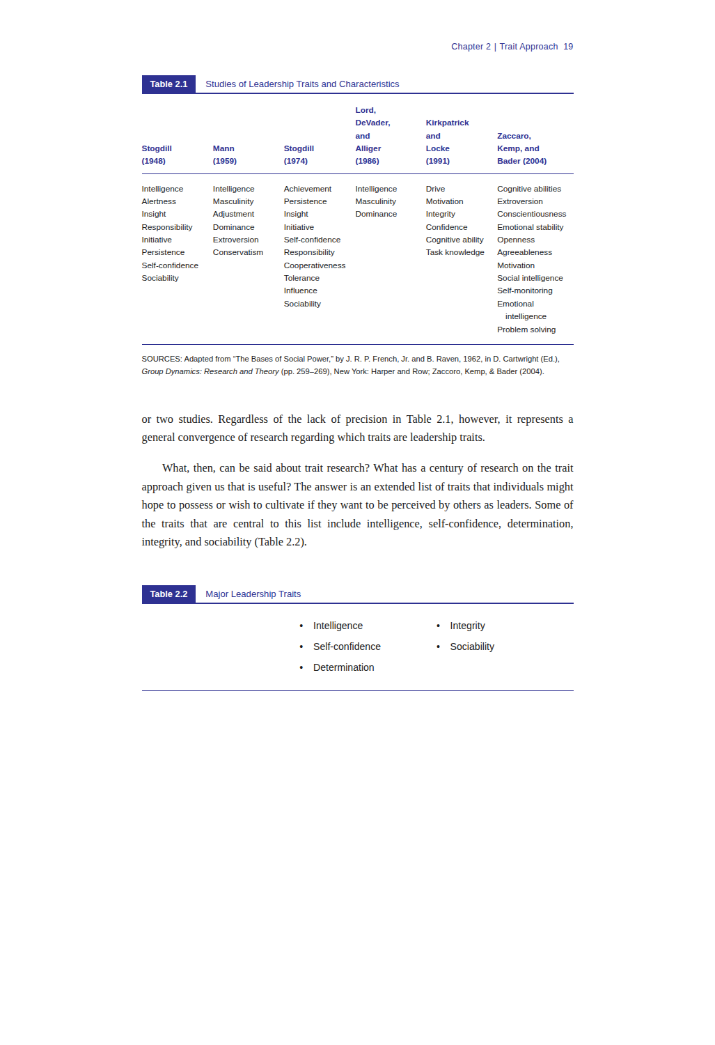Chapter 2|Trait Approach19
Table 2.1
Studies of Leadership Traits and Characteristics
| Stogdill (1948) | Mann (1959) | Stogdill (1974) | Lord, DeVader, and Alliger (1986) | Kirkpatrick and Locke (1991) | Zaccaro, Kemp, and Bader (2004) |
| --- | --- | --- | --- | --- | --- |
| Intelligence Alertness Insight Responsibility Initiative Persistence Self-confidence Sociability | Intelligence Masculinity Adjustment Dominance Extroversion Conservatism | Achievement Persistence Insight Initiative Self-confidence Responsibility Cooperativeness Tolerance Influence Sociability | Intelligence Masculinity Dominance | Drive Motivation Integrity Confidence Cognitive ability Task knowledge | Cognitive abilities Extroversion Conscientiousness Emotional stability Openness Agreeableness Motivation Social intelligence Self-monitoring Emotional intelligence Problem solving |
SOURCES: Adapted from “The Bases of Social Power,” by J. R. P. French, Jr. and B. Raven, 1962, in D. Cartwright (Ed.), Group Dynamics: Research and Theory (pp. 259–269), New York: Harper and Row; Zaccoro, Kemp, & Bader (2004).
or two studies. Regardless of the lack of precision in Table 2.1, however, it represents a general convergence of research regarding which traits are leadership traits.
What, then, can be said about trait research? What has a century of research on the trait approach given us that is useful? The answer is an extended list of traits that individuals might hope to possess or wish to cultivate if they want to be perceived by others as leaders. Some of the traits that are central to this list include intelligence, self-confidence, determination, integrity, and sociability (Table 2.2).
Table 2.2
Major Leadership Traits
| | • Intelligence | • Integrity |
| | • Self-confidence | • Sociability |
| | • Determination | |